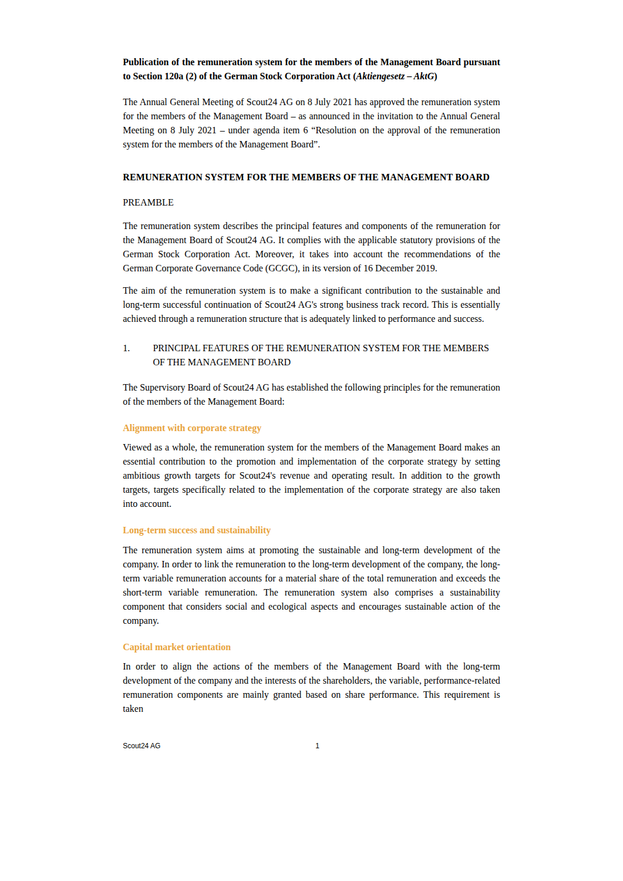Publication of the remuneration system for the members of the Management Board pursuant to Section 120a (2) of the German Stock Corporation Act (Aktiengesetz – AktG)
The Annual General Meeting of Scout24 AG on 8 July 2021 has approved the remuneration system for the members of the Management Board – as announced in the invitation to the Annual General Meeting on 8 July 2021 – under agenda item 6 “Resolution on the approval of the remuneration system for the members of the Management Board”.
Remuneration system for the members of the Management Board
Preamble
The remuneration system describes the principal features and components of the remuneration for the Management Board of Scout24 AG. It complies with the applicable statutory provisions of the German Stock Corporation Act. Moreover, it takes into account the recommendations of the German Corporate Governance Code (GCGC), in its version of 16 December 2019.
The aim of the remuneration system is to make a significant contribution to the sustainable and long-term successful continuation of Scout24 AG's strong business track record. This is essentially achieved through a remuneration structure that is adequately linked to performance and success.
1.
Principal features of the remuneration system for the members of the Management Board
The Supervisory Board of Scout24 AG has established the following principles for the remuneration of the members of the Management Board:
Alignment with corporate strategy
Viewed as a whole, the remuneration system for the members of the Management Board makes an essential contribution to the promotion and implementation of the corporate strategy by setting ambitious growth targets for Scout24's revenue and operating result. In addition to the growth targets, targets specifically related to the implementation of the corporate strategy are also taken into account.
Long-term success and sustainability
The remuneration system aims at promoting the sustainable and long-term development of the company. In order to link the remuneration to the long-term development of the company, the long-term variable remuneration accounts for a material share of the total remuneration and exceeds the short-term variable remuneration. The remuneration system also comprises a sustainability component that considers social and ecological aspects and encourages sustainable action of the company.
Capital market orientation
In order to align the actions of the members of the Management Board with the long-term development of the company and the interests of the shareholders, the variable, performance-related remuneration components are mainly granted based on share performance. This requirement is taken
Scout24 AG 1